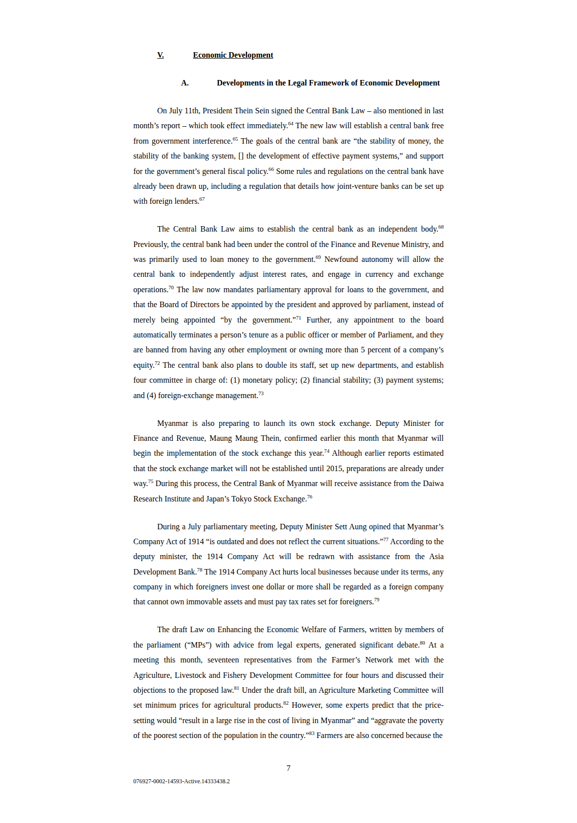V.
Economic Development
A. Developments in the Legal Framework of Economic Development
On July 11th, President Thein Sein signed the Central Bank Law – also mentioned in last month’s report – which took effect immediately.64 The new law will establish a central bank free from government interference.65 The goals of the central bank are “the stability of money, the stability of the banking system, [] the development of effective payment systems,” and support for the government’s general fiscal policy.66 Some rules and regulations on the central bank have already been drawn up, including a regulation that details how joint-venture banks can be set up with foreign lenders.67
The Central Bank Law aims to establish the central bank as an independent body.68 Previously, the central bank had been under the control of the Finance and Revenue Ministry, and was primarily used to loan money to the government.69 Newfound autonomy will allow the central bank to independently adjust interest rates, and engage in currency and exchange operations.70 The law now mandates parliamentary approval for loans to the government, and that the Board of Directors be appointed by the president and approved by parliament, instead of merely being appointed “by the government.”71 Further, any appointment to the board automatically terminates a person’s tenure as a public officer or member of Parliament, and they are banned from having any other employment or owning more than 5 percent of a company’s equity.72 The central bank also plans to double its staff, set up new departments, and establish four committee in charge of: (1) monetary policy; (2) financial stability; (3) payment systems; and (4) foreign-exchange management.73
Myanmar is also preparing to launch its own stock exchange. Deputy Minister for Finance and Revenue, Maung Maung Thein, confirmed earlier this month that Myanmar will begin the implementation of the stock exchange this year.74 Although earlier reports estimated that the stock exchange market will not be established until 2015, preparations are already under way.75 During this process, the Central Bank of Myanmar will receive assistance from the Daiwa Research Institute and Japan’s Tokyo Stock Exchange.76
During a July parliamentary meeting, Deputy Minister Sett Aung opined that Myanmar’s Company Act of 1914 “is outdated and does not reflect the current situations.”77 According to the deputy minister, the 1914 Company Act will be redrawn with assistance from the Asia Development Bank.78 The 1914 Company Act hurts local businesses because under its terms, any company in which foreigners invest one dollar or more shall be regarded as a foreign company that cannot own immovable assets and must pay tax rates set for foreigners.79
The draft Law on Enhancing the Economic Welfare of Farmers, written by members of the parliament (“MPs”) with advice from legal experts, generated significant debate.80 At a meeting this month, seventeen representatives from the Farmer’s Network met with the Agriculture, Livestock and Fishery Development Committee for four hours and discussed their objections to the proposed law.81 Under the draft bill, an Agriculture Marketing Committee will set minimum prices for agricultural products.82 However, some experts predict that the price-setting would “result in a large rise in the cost of living in Myanmar” and “aggravate the poverty of the poorest section of the population in the country.”83 Farmers are also concerned because the
7
076927-0002-14593-Active.14333438.2